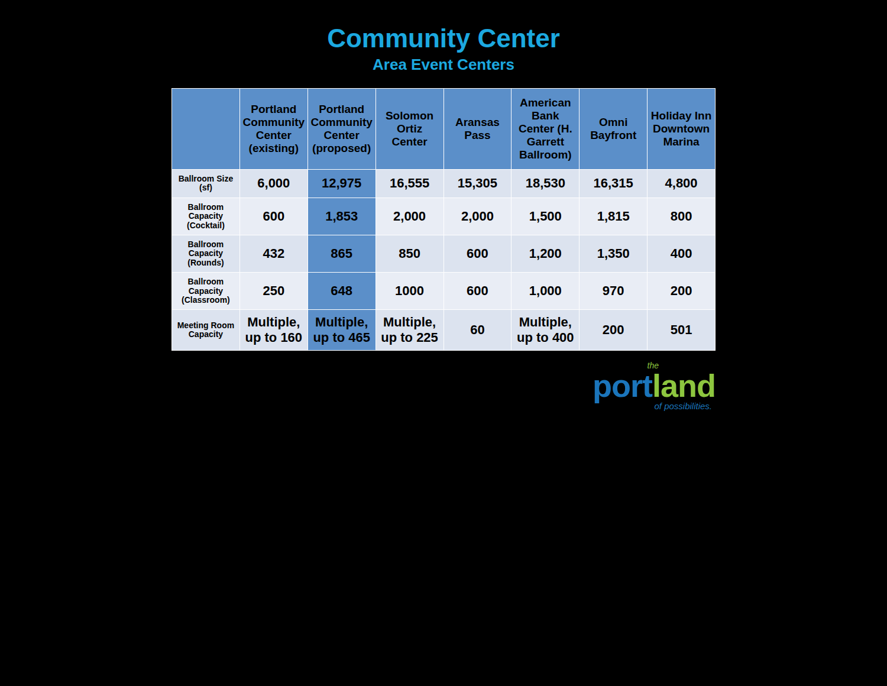Community Center
Area Event Centers
| | Portland Community Center (existing) | Portland Community Center (proposed) | Solomon Ortiz Center | Aransas Pass | American Bank Center (H. Garrett Ballroom) | Omni Bayfront | Holiday Inn Downtown Marina |
| --- | --- | --- | --- | --- | --- | --- | --- |
| Ballroom Size (sf) | 6,000 | 12,975 | 16,555 | 15,305 | 18,530 | 16,315 | 4,800 |
| Ballroom Capacity (Cocktail) | 600 | 1,853 | 2,000 | 2,000 | 1,500 | 1,815 | 800 |
| Ballroom Capacity (Rounds) | 432 | 865 | 850 | 600 | 1,200 | 1,350 | 400 |
| Ballroom Capacity (Classroom) | 250 | 648 | 1000 | 600 | 1,000 | 970 | 200 |
| Meeting Room Capacity | Multiple, up to 160 | Multiple, up to 465 | Multiple, up to 225 | 60 | Multiple, up to 400 | 200 | 501 |
the port land of possibilities.